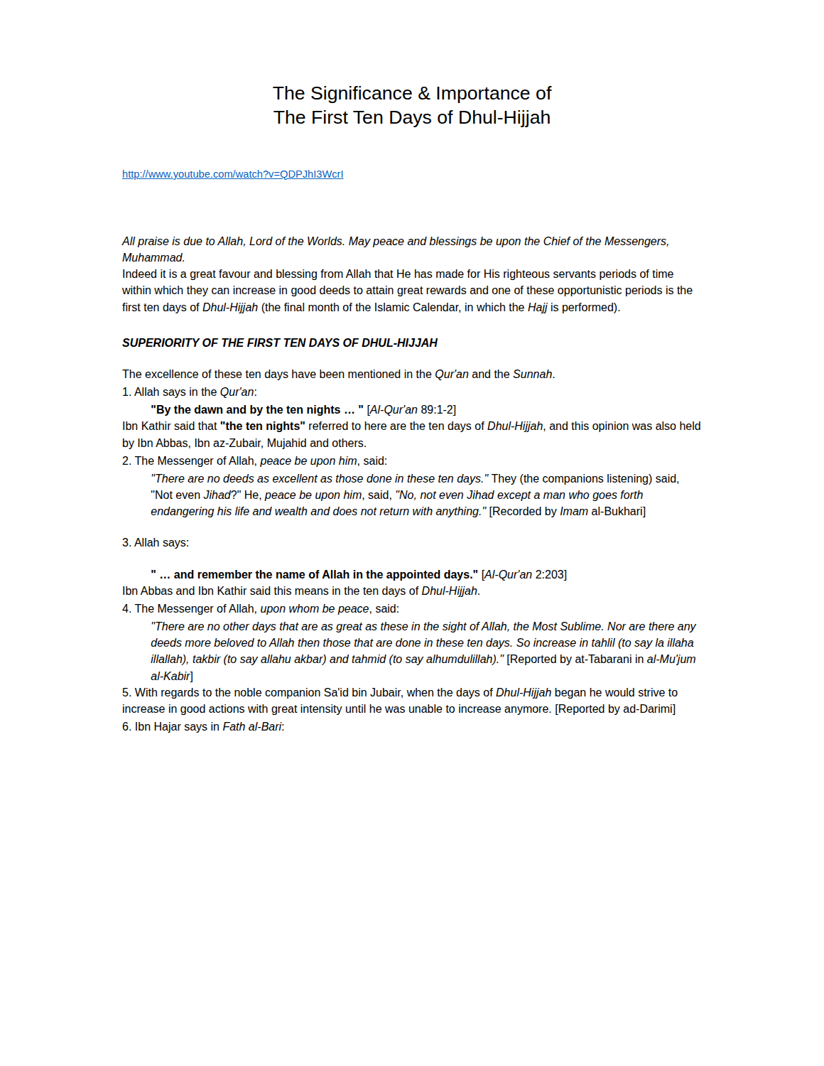The Significance & Importance of
The First Ten Days of Dhul-Hijjah
http://www.youtube.com/watch?v=QDPJhI3WcrI
All praise is due to Allah, Lord of the Worlds. May peace and blessings be upon the Chief of the Messengers, Muhammad.
Indeed it is a great favour and blessing from Allah that He has made for His righteous servants periods of time within which they can increase in good deeds to attain great rewards and one of these opportunistic periods is the first ten days of Dhul-Hijjah (the final month of the Islamic Calendar, in which the Hajj is performed).
Superiority of the First Ten Days of Dhul-Hijjah
The excellence of these ten days have been mentioned in the Qur'an and the Sunnah.
1. Allah says in the Qur'an:
"By the dawn and by the ten nights … " [Al-Qur'an 89:1-2]
Ibn Kathir said that "the ten nights" referred to here are the ten days of Dhul-Hijjah, and this opinion was also held by Ibn Abbas, Ibn az-Zubair, Mujahid and others.
2. The Messenger of Allah, peace be upon him, said:
"There are no deeds as excellent as those done in these ten days." They (the companions listening) said, "Not even Jihad?" He, peace be upon him, said, "No, not even Jihad except a man who goes forth endangering his life and wealth and does not return with anything." [Recorded by Imam al-Bukhari]
3. Allah says:
" … and remember the name of Allah in the appointed days." [Al-Qur'an 2:203]
Ibn Abbas and Ibn Kathir said this means in the ten days of Dhul-Hijjah.
4. The Messenger of Allah, upon whom be peace, said:
"There are no other days that are as great as these in the sight of Allah, the Most Sublime. Nor are there any deeds more beloved to Allah then those that are done in these ten days. So increase in tahlil (to say la illaha illallah), takbir (to say allahu akbar) and tahmid (to say alhumdulillah)." [Reported by at-Tabarani in al-Mu'jum al-Kabir]
5. With regards to the noble companion Sa'id bin Jubair, when the days of Dhul-Hijjah began he would strive to increase in good actions with great intensity until he was unable to increase anymore. [Reported by ad-Darimi]
6. Ibn Hajar says in Fath al-Bari: